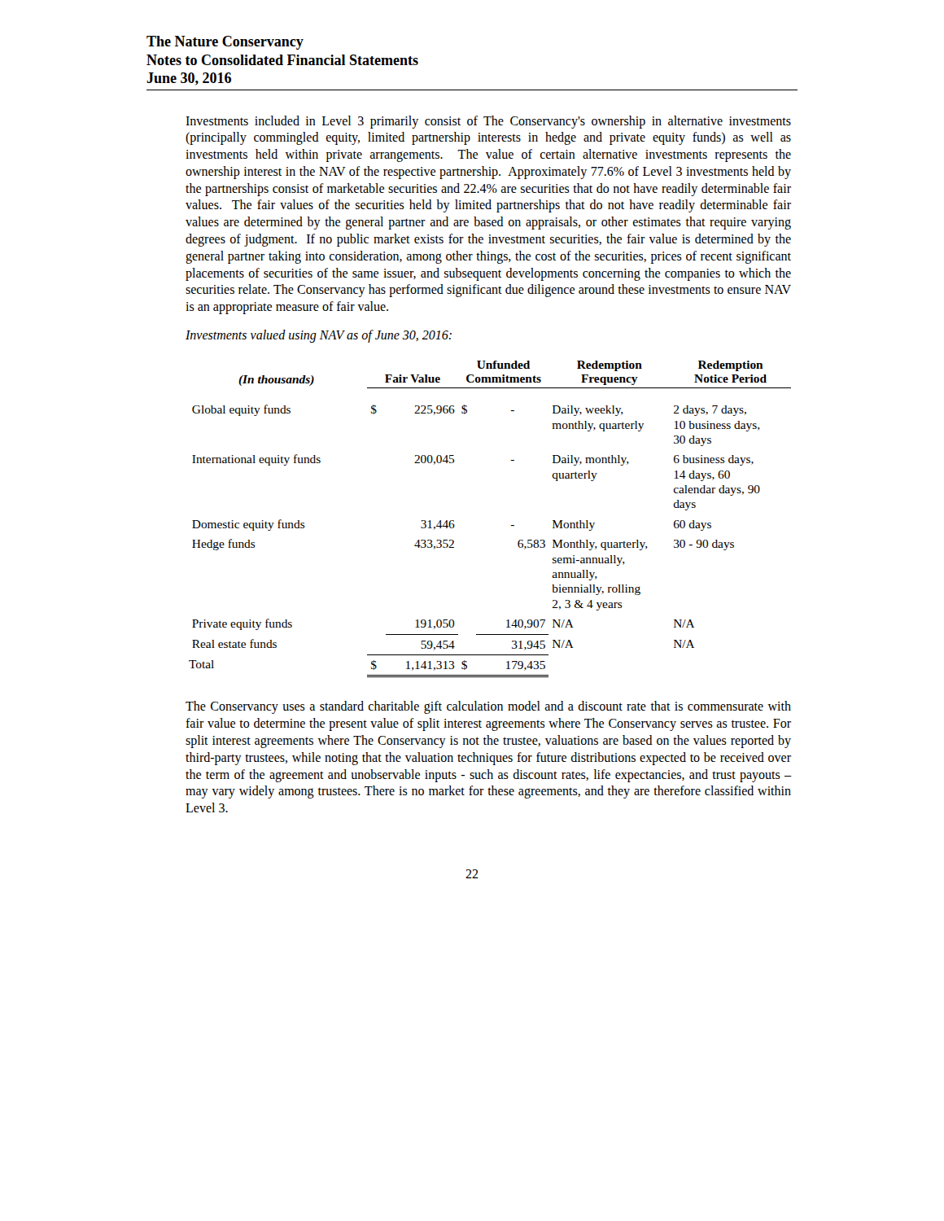The Nature Conservancy
Notes to Consolidated Financial Statements
June 30, 2016
Investments included in Level 3 primarily consist of The Conservancy's ownership in alternative investments (principally commingled equity, limited partnership interests in hedge and private equity funds) as well as investments held within private arrangements. The value of certain alternative investments represents the ownership interest in the NAV of the respective partnership. Approximately 77.6% of Level 3 investments held by the partnerships consist of marketable securities and 22.4% are securities that do not have readily determinable fair values. The fair values of the securities held by limited partnerships that do not have readily determinable fair values are determined by the general partner and are based on appraisals, or other estimates that require varying degrees of judgment. If no public market exists for the investment securities, the fair value is determined by the general partner taking into consideration, among other things, the cost of the securities, prices of recent significant placements of securities of the same issuer, and subsequent developments concerning the companies to which the securities relate. The Conservancy has performed significant due diligence around these investments to ensure NAV is an appropriate measure of fair value.
Investments valued using NAV as of June 30, 2016:
| (In thousands) | Fair Value | Unfunded Commitments | Redemption Frequency | Redemption Notice Period |
| --- | --- | --- | --- | --- |
| Global equity funds | $ | 225,966 | $ | - | Daily, weekly, monthly, quarterly | 2 days, 7 days, 10 business days, 30 days |
| International equity funds | | 200,045 | | - | Daily, monthly, quarterly | 6 business days, 14 days, 60 calendar days, 90 days |
| Domestic equity funds | | 31,446 | | - | Monthly | 60 days |
| Hedge funds | | 433,352 | | 6,583 | Monthly, quarterly, semi-annually, annually, biennially, rolling 2, 3 & 4 years | 30 - 90 days |
| Private equity funds | | 191,050 | | 140,907 | N/A | N/A |
| Real estate funds | | 59,454 | | 31,945 | N/A | N/A |
| Total | $ | 1,141,313 | $ | 179,435 | | |
The Conservancy uses a standard charitable gift calculation model and a discount rate that is commensurate with fair value to determine the present value of split interest agreements where The Conservancy serves as trustee. For split interest agreements where The Conservancy is not the trustee, valuations are based on the values reported by third-party trustees, while noting that the valuation techniques for future distributions expected to be received over the term of the agreement and unobservable inputs - such as discount rates, life expectancies, and trust payouts – may vary widely among trustees. There is no market for these agreements, and they are therefore classified within Level 3.
22